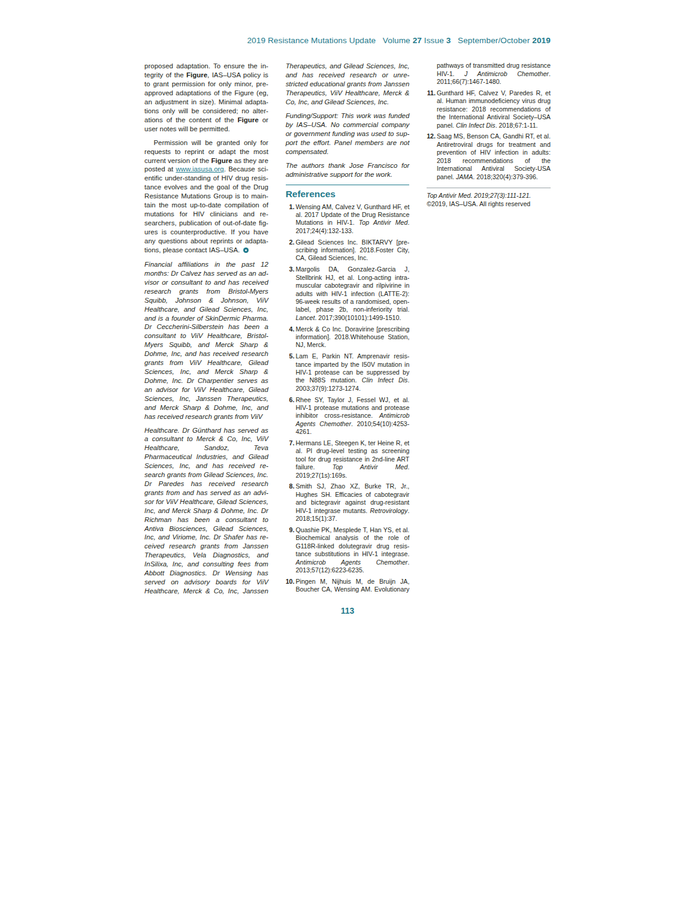2019 Resistance Mutations Update Volume 27 Issue 3 September/October 2019
proposed adaptation. To ensure the integrity of the Figure, IAS–USA policy is to grant permission for only minor, pre-approved adaptations of the Figure (eg, an adjustment in size). Minimal adaptations only will be considered; no alterations of the content of the Figure or user notes will be permitted.
Permission will be granted only for requests to reprint or adapt the most current version of the Figure as they are posted at www.iasusa.org. Because scientific under-standing of HIV drug resistance evolves and the goal of the Drug Resistance Mutations Group is to maintain the most up-to-date compilation of mutations for HIV clinicians and researchers, publication of out-of-date figures is counterproductive. If you have any questions about reprints or adaptations, please contact IAS–USA.
Financial affiliations in the past 12 months: Dr Calvez has served as an advisor or consultant to and has received research grants from Bristol-Myers Squibb, Johnson & Johnson, ViiV Healthcare, and Gilead Sciences, Inc, and is a founder of SkinDermic Pharma. Dr Ceccherini-Silberstein has been a consultant to ViiV Healthcare, Bristol-Myers Squibb, and Merck Sharp & Dohme, Inc, and has received research grants from ViiV Healthcare, Gilead Sciences, Inc, and Merck Sharp & Dohme, Inc. Dr Charpentier serves as an advisor for ViiV Healthcare, Gilead Sciences, Inc, Janssen Therapeutics, and Merck Sharp & Dohme, Inc, and has received research grants from ViiV
Healthcare. Dr Günthard has served as a consultant to Merck & Co, Inc, ViiV Healthcare, Sandoz, Teva Pharmaceutical Industries, and Gilead Sciences, Inc, and has received research grants from Gilead Sciences, Inc. Dr Paredes has received research grants from and has served as an advisor for ViiV Healthcare, Gilead Sciences, Inc, and Merck Sharp & Dohme, Inc. Dr Richman has been a consultant to Antiva Biosciences, Gilead Sciences, Inc, and Viriome, Inc. Dr Shafer has received research grants from Janssen Therapeutics, Vela Diagnostics, and InSilixa, Inc, and consulting fees from Abbott Diagnostics. Dr Wensing has served on advisory boards for ViiV Healthcare, Merck & Co, Inc, Janssen Therapeutics, and Gilead Sciences, Inc, and has received research or unrestricted educational grants from Janssen Therapeutics, ViiV Healthcare, Merck & Co, Inc, and Gilead Sciences, Inc.
Funding/Support: This work was funded by IAS–USA. No commercial company or government funding was used to support the effort. Panel members are not compensated.
The authors thank Jose Francisco for administrative support for the work.
References
Wensing AM, Calvez V, Gunthard HF, et al. 2017 Update of the Drug Resistance Mutations in HIV-1. Top Antivir Med. 2017;24(4):132-133.
Gilead Sciences Inc. BIKTARVY [prescribing information]. 2018.Foster City, CA, Gilead Sciences, Inc.
Margolis DA, Gonzalez-Garcia J, Stellbrink HJ, et al. Long-acting intramuscular cabotegravir and rilpivirine in adults with HIV-1 infection (LATTE-2): 96-week results of a randomised, open-label, phase 2b, non-inferiority trial. Lancet. 2017;390(10101):1499-1510.
Merck & Co Inc. Doravirine [prescribing information]. 2018.Whitehouse Station, NJ, Merck.
Lam E, Parkin NT. Amprenavir resistance imparted by the I50V mutation in HIV-1 protease can be suppressed by the N88S mutation. Clin Infect Dis. 2003;37(9):1273-1274.
Rhee SY, Taylor J, Fessel WJ, et al. HIV-1 protease mutations and protease inhibitor cross-resistance. Antimicrob Agents Chemother. 2010;54(10):4253-4261.
Hermans LE, Steegen K, ter Heine R, et al. PI drug-level testing as screening tool for drug resistance in 2nd-line ART failure. Top Antivir Med. 2019;27(1s):169s.
Smith SJ, Zhao XZ, Burke TR, Jr., Hughes SH. Efficacies of cabotegravir and bictegravir against drug-resistant HIV-1 integrase mutants. Retrovirology. 2018;15(1):37.
Quashie PK, Mesplede T, Han YS, et al. Biochemical analysis of the role of G118R-linked dolutegravir drug resistance substitutions in HIV-1 integrase. Antimicrob Agents Chemother. 2013;57(12):6223-6235.
Pingen M, Nijhuis M, de Bruijn JA, Boucher CA, Wensing AM. Evolutionary pathways of transmitted drug resistance HIV-1. J Antimicrob Chemother. 2011;66(7):1467-1480.
Gunthard HF, Calvez V, Paredes R, et al. Human immunodeficiency virus drug resistance: 2018 recommendations of the International Antiviral Society–USA panel. Clin Infect Dis. 2018;67:1-11.
Saag MS, Benson CA, Gandhi RT, et al. Antiretroviral drugs for treatment and prevention of HIV infection in adults: 2018 recommendations of the International Antiviral Society-USA panel. JAMA. 2018;320(4):379-396.
Top Antivir Med. 2019;27(3):111-121.
©2019, IAS–USA. All rights reserved
113